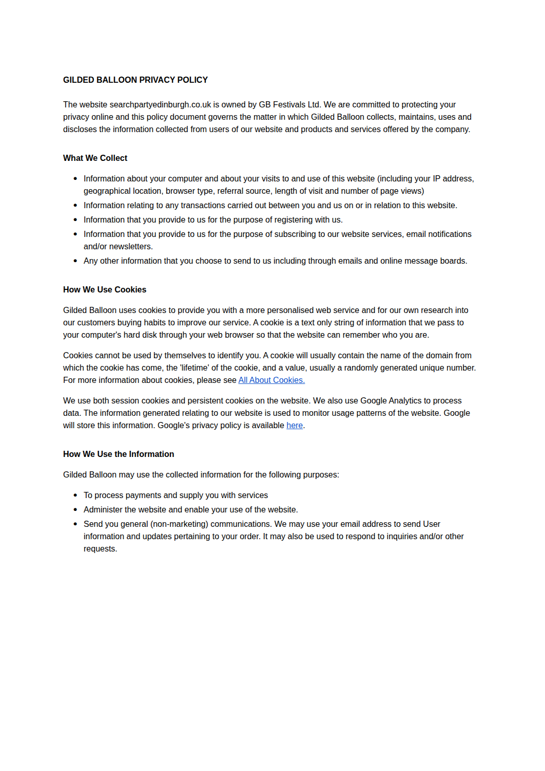Gilded Balloon Privacy Policy
The website searchpartyedinburgh.co.uk is owned by GB Festivals Ltd. We are committed to protecting your privacy online and this policy document governs the matter in which Gilded Balloon collects, maintains, uses and discloses the information collected from users of our website and products and services offered by the company.
What We Collect
Information about your computer and about your visits to and use of this website (including your IP address, geographical location, browser type, referral source, length of visit and number of page views)
Information relating to any transactions carried out between you and us on or in relation to this website.
Information that you provide to us for the purpose of registering with us.
Information that you provide to us for the purpose of subscribing to our website services, email notifications and/or newsletters.
Any other information that you choose to send to us including through emails and online message boards.
How We Use Cookies
Gilded Balloon uses cookies to provide you with a more personalised web service and for our own research into our customers buying habits to improve our service. A cookie is a text only string of information that we pass to your computer's hard disk through your web browser so that the website can remember who you are.
Cookies cannot be used by themselves to identify you. A cookie will usually contain the name of the domain from which the cookie has come, the 'lifetime' of the cookie, and a value, usually a randomly generated unique number. For more information about cookies, please see All About Cookies.
We use both session cookies and persistent cookies on the website. We also use Google Analytics to process data. The information generated relating to our website is used to monitor usage patterns of the website. Google will store this information. Google's privacy policy is available here.
How We Use the Information
Gilded Balloon may use the collected information for the following purposes:
To process payments and supply you with services
Administer the website and enable your use of the website.
Send you general (non-marketing) communications. We may use your email address to send User information and updates pertaining to your order. It may also be used to respond to inquiries and/or other requests.